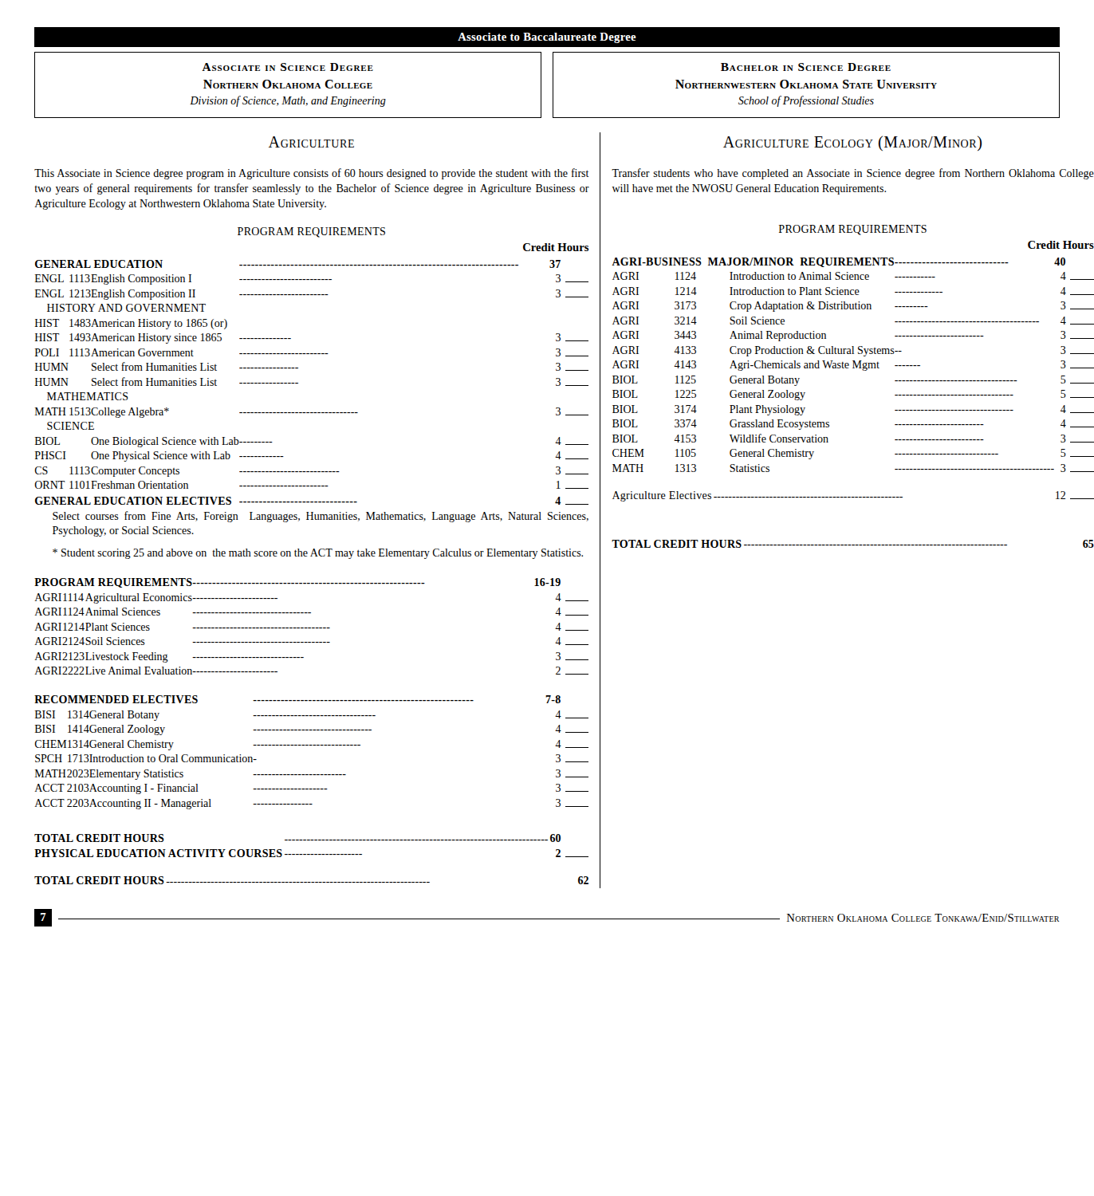Associate to Baccalaureate Degree
Associate in Science Degree
Northern Oklahoma College
Division of Science, Math, and Engineering
Bachelor in Science Degree
Northernwestern Oklahoma State University
School of Professional Studies
Agriculture
This Associate in Science degree program in Agriculture consists of 60 hours designed to provide the student with the first two years of general requirements for transfer seamlessly to the Bachelor of Science degree in Agriculture Business or Agriculture Ecology at Northwestern Oklahoma State University.
PROGRAM REQUIREMENTS
Credit Hours
| GENERAL EDUCATION | ----------------------------------------------------------------------- | 37 | |
| ENGL | 1113 | English Composition I | ------------------------- | 3 | |
| ENGL | 1213 | English Composition II | ------------------------ | 3 | |
| HISTORY AND GOVERNMENT |
| HIST | 1483 | American History to 1865 (or) | | | |
| HIST | 1493 | American History since 1865 | -------------- | 3 | |
| POLI | 1113 | American Government | ------------------------ | 3 | |
| HUMN | | Select from Humanities List | ---------------- | 3 | |
| HUMN | | Select from Humanities List | ---------------- | 3 | |
| MATHEMATICS |
| MATH | 1513 | College Algebra* | -------------------------------- | 3 | |
| SCIENCE |
| BIOL | | One Biological Science with Lab | --------- | 4 | |
| PHSCI | | One Physical Science with Lab | ------------ | 4 | |
| CS | 1113 | Computer Concepts | --------------------------- | 3 | |
| ORNT | 1101 | Freshman Orientation | ------------------------ | 1 | |
| GENERAL EDUCATION ELECTIVES | ------------------------------ | 4 | |
Select courses from Fine Arts, Foreign Languages, Humanities, Mathematics, Language Arts, Natural Sciences, Psychology, or Social Sciences.
* Student scoring 25 and above on the math score on the ACT may take Elementary Calculus or Elementary Statistics.
| PROGRAM REQUIREMENTS | ----------------------------------------------------------- | 16-19 | |
| AGRI | 1114 | Agricultural Economics | ----------------------- | 4 | |
| AGRI | 1124 | Animal Sciences | -------------------------------- | 4 | |
| AGRI | 1214 | Plant Sciences | ------------------------------------- | 4 | |
| AGRI | 2124 | Soil Sciences | ------------------------------------- | 4 | |
| AGRI | 2123 | Livestock Feeding | ------------------------------ | 3 | |
| AGRI | 2222 | Live Animal Evaluation | ----------------------- | 2 | |
| RECOMMENDED ELECTIVES | -------------------------------------------------------- | 7-8 | |
| BISI | 1314 | General Botany | --------------------------------- | 4 | |
| BISI | 1414 | General Zoology | -------------------------------- | 4 | |
| CHEM | 1314 | General Chemistry | ----------------------------- | 4 | |
| SPCH | 1713 | Introduction to Oral Communication | - | 3 | |
| MATH | 2023 | Elementary Statistics | ------------------------- | 3 | |
| ACCT | 2103 | Accounting I - Financial | -------------------- | 3 | |
| ACCT | 2203 | Accounting II - Managerial | ---------------- | 3 | |
| TOTAL CREDIT HOURS | ----------------------------------------------------------------------- | 60 | |
| PHYSICAL EDUCATION ACTIVITY COURSES | --------------------- | 2 | |
| TOTAL CREDIT HOURS | ----------------------------------------------------------------------- | 62 | |
Agriculture Ecology (Major/Minor)
Transfer students who have completed an Associate in Science degree from Northern Oklahoma College will have met the NWOSU General Education Requirements.
PROGRAM REQUIREMENTS
Credit Hours
| AGRI-BUSINESS MAJOR/MINOR REQUIREMENTS | ----------------------------- | 40 | |
| AGRI | 1124 | Introduction to Animal Science | ----------- | 4 | |
| AGRI | 1214 | Introduction to Plant Science | ------------- | 4 | |
| AGRI | 3173 | Crop Adaptation & Distribution | --------- | 3 | |
| AGRI | 3214 | Soil Science | --------------------------------------- | 4 | |
| AGRI | 3443 | Animal Reproduction | ------------------------ | 3 | |
| AGRI | 4133 | Crop Production & Cultural Systems | -- | 3 | |
| AGRI | 4143 | Agri-Chemicals and Waste Mgmt | ------- | 3 | |
| BIOL | 1125 | General Botany | --------------------------------- | 5 | |
| BIOL | 1225 | General Zoology | -------------------------------- | 5 | |
| BIOL | 3174 | Plant Physiology | -------------------------------- | 4 | |
| BIOL | 3374 | Grassland Ecosystems | ------------------------ | 4 | |
| BIOL | 4153 | Wildlife Conservation | ------------------------ | 3 | |
| CHEM | 1105 | General Chemistry | ---------------------------- | 5 | |
| MATH | 1313 | Statistics | ------------------------------------------- | 3 | |
| Agriculture Electives | --------------------------------------------------- | 12 | |
| TOTAL CREDIT HOURS | ----------------------------------------------------------------------- | 65 | |
7
Northern Oklahoma College Tonkawa/Enid/Stillwater